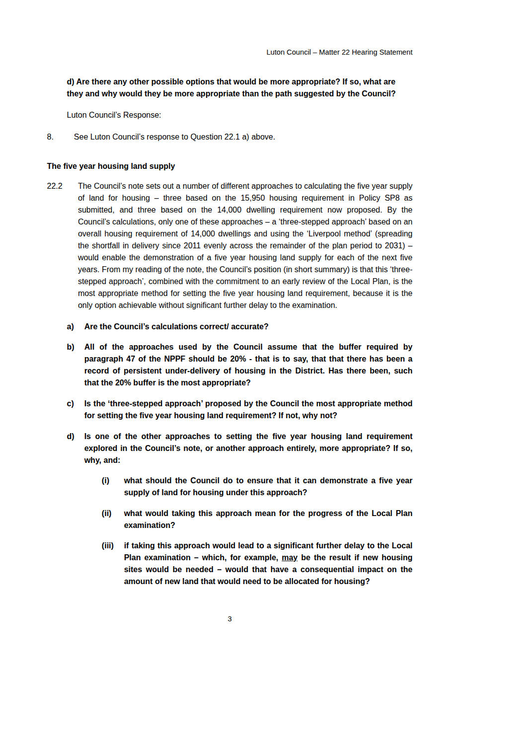Luton Council – Matter 22 Hearing Statement
d) Are there any other possible options that would be more appropriate? If so, what are they and why would they be more appropriate than the path suggested by the Council?
Luton Council’s Response:
8. See Luton Council’s response to Question 22.1 a) above.
The five year housing land supply
22.2 The Council’s note sets out a number of different approaches to calculating the five year supply of land for housing – three based on the 15,950 housing requirement in Policy SP8 as submitted, and three based on the 14,000 dwelling requirement now proposed. By the Council’s calculations, only one of these approaches – a ‘three-stepped approach’ based on an overall housing requirement of 14,000 dwellings and using the ‘Liverpool method’ (spreading the shortfall in delivery since 2011 evenly across the remainder of the plan period to 2031) – would enable the demonstration of a five year housing land supply for each of the next five years. From my reading of the note, the Council’s position (in short summary) is that this ‘three-stepped approach’, combined with the commitment to an early review of the Local Plan, is the most appropriate method for setting the five year housing land requirement, because it is the only option achievable without significant further delay to the examination.
a) Are the Council’s calculations correct/ accurate?
b) All of the approaches used by the Council assume that the buffer required by paragraph 47 of the NPPF should be 20% - that is to say, that that there has been a record of persistent under-delivery of housing in the District. Has there been, such that the 20% buffer is the most appropriate?
c) Is the ‘three-stepped approach’ proposed by the Council the most appropriate method for setting the five year housing land requirement? If not, why not?
d) Is one of the other approaches to setting the five year housing land requirement explored in the Council’s note, or another approach entirely, more appropriate? If so, why, and:
(i) what should the Council do to ensure that it can demonstrate a five year supply of land for housing under this approach?
(ii) what would taking this approach mean for the progress of the Local Plan examination?
(iii) if taking this approach would lead to a significant further delay to the Local Plan examination – which, for example, may be the result if new housing sites would be needed – would that have a consequential impact on the amount of new land that would need to be allocated for housing?
3